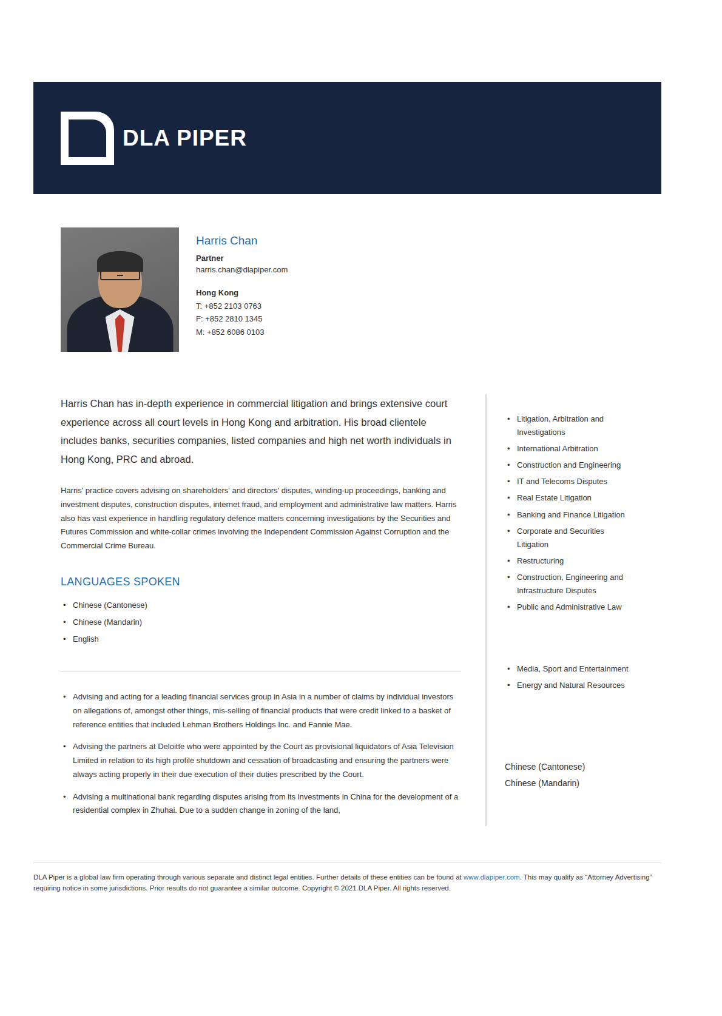DLA PIPER
Harris Chan
Partner
harris.chan@dlapiper.com
Hong Kong
T: +852 2103 0763
F: +852 2810 1345
M: +852 6086 0103
Harris Chan has in-depth experience in commercial litigation and brings extensive court experience across all court levels in Hong Kong and arbitration. His broad clientele includes banks, securities companies, listed companies and high net worth individuals in Hong Kong, PRC and abroad.
Harris' practice covers advising on shareholders' and directors' disputes, winding-up proceedings, banking and investment disputes, construction disputes, internet fraud, and employment and administrative law matters. Harris also has vast experience in handling regulatory defence matters concerning investigations by the Securities and Futures Commission and white-collar crimes involving the Independent Commission Against Corruption and the Commercial Crime Bureau.
LANGUAGES SPOKEN
Chinese (Cantonese)
Chinese (Mandarin)
English
Advising and acting for a leading financial services group in Asia in a number of claims by individual investors on allegations of, amongst other things, mis-selling of financial products that were credit linked to a basket of reference entities that included Lehman Brothers Holdings Inc. and Fannie Mae.
Advising the partners at Deloitte who were appointed by the Court as provisional liquidators of Asia Television Limited in relation to its high profile shutdown and cessation of broadcasting and ensuring the partners were always acting properly in their due execution of their duties prescribed by the Court.
Advising a multinational bank regarding disputes arising from its investments in China for the development of a residential complex in Zhuhai. Due to a sudden change in zoning of the land,
Litigation, Arbitration and Investigations
International Arbitration
Construction and Engineering
IT and Telecoms Disputes
Real Estate Litigation
Banking and Finance Litigation
Corporate and Securities Litigation
Restructuring
Construction, Engineering and Infrastructure Disputes
Public and Administrative Law
Media, Sport and Entertainment
Energy and Natural Resources
Chinese (Cantonese)
Chinese (Mandarin)
DLA Piper is a global law firm operating through various separate and distinct legal entities. Further details of these entities can be found at www.dlapiper.com. This may qualify as “Attorney Advertising” requiring notice in some jurisdictions. Prior results do not guarantee a similar outcome. Copyright © 2021 DLA Piper. All rights reserved.